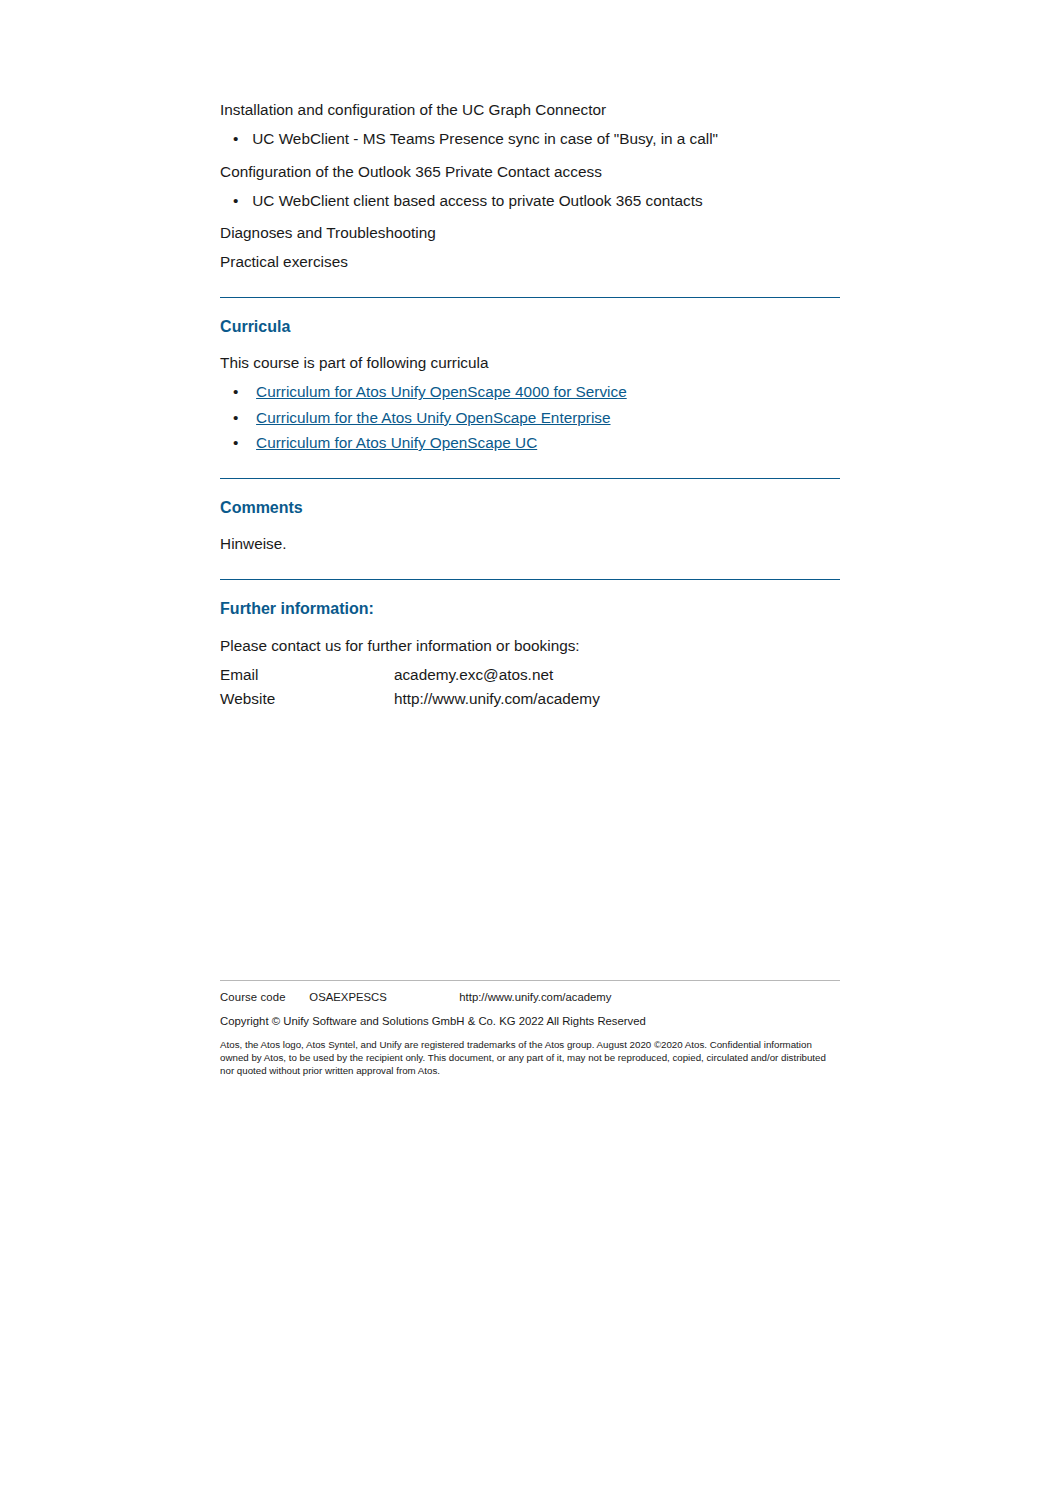Installation and configuration of the UC Graph Connector
UC WebClient - MS Teams Presence sync in case of "Busy, in a call"
Configuration of the Outlook 365 Private Contact access
UC WebClient client based access to private Outlook 365 contacts
Diagnoses and Troubleshooting
Practical exercises
Curricula
This course is part of following curricula
Curriculum for Atos Unify OpenScape 4000 for Service
Curriculum for the Atos Unify OpenScape Enterprise
Curriculum for Atos Unify OpenScape UC
Comments
Hinweise.
Further information:
Please contact us for further information or bookings:
| Email | academy.exc@atos.net |
| Website | http://www.unify.com/academy |
Course code OSAEXPESCS http://www.unify.com/academy
Copyright © Unify Software and Solutions GmbH & Co. KG 2022 All Rights Reserved
Atos, the Atos logo, Atos Syntel, and Unify are registered trademarks of the Atos group. August 2020 ©2020 Atos. Confidential information owned by Atos, to be used by the recipient only. This document, or any part of it, may not be reproduced, copied, circulated and/or distributed nor quoted without prior written approval from Atos.